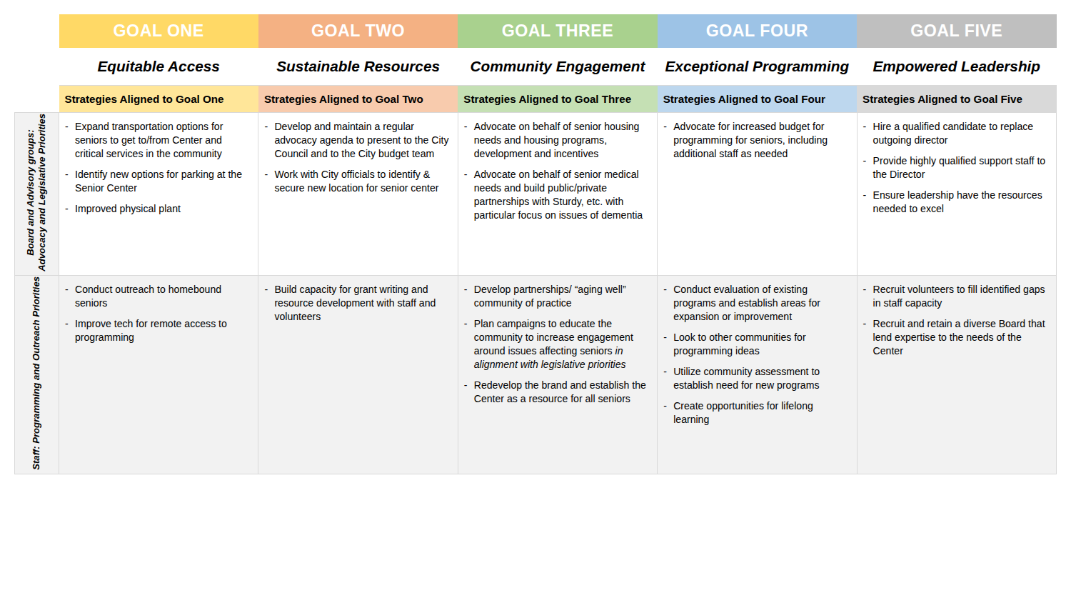| | GOAL ONE | GOAL TWO | GOAL THREE | GOAL FOUR | GOAL FIVE |
| | Equitable Access | Sustainable Resources | Community Engagement | Exceptional Programming | Empowered Leadership |
| | Strategies Aligned to Goal One | Strategies Aligned to Goal Two | Strategies Aligned to Goal Three | Strategies Aligned to Goal Four | Strategies Aligned to Goal Five |
| Board and Advisory groups: Advocacy and Legislative Priorities | Expand transportation options for seniors to get to/from Center and critical services in the community Identify new options for parking at the Senior Center Improved physical plant | Develop and maintain a regular advocacy agenda to present to the City Council and to the City budget team Work with City officials to identify & secure new location for senior center | Advocate on behalf of senior housing needs and housing programs, development and incentives Advocate on behalf of senior medical needs and build public/private partnerships with Sturdy, etc. with particular focus on issues of dementia | Advocate for increased budget for programming for seniors, including additional staff as needed | Hire a qualified candidate to replace outgoing director Provide highly qualified support staff to the Director Ensure leadership have the resources needed to excel |
| Staff: Programming and Outreach Priorities | Conduct outreach to homebound seniors Improve tech for remote access to programming | Build capacity for grant writing and resource development with staff and volunteers | Develop partnerships/ “aging well” community of practice Plan campaigns to educate the community to increase engagement around issues affecting seniors in alignment with legislative priorities Redevelop the brand and establish the Center as a resource for all seniors | Conduct evaluation of existing programs and establish areas for expansion or improvement Look to other communities for programming ideas Utilize community assessment to establish need for new programs Create opportunities for lifelong learning | Recruit volunteers to fill identified gaps in staff capacity Recruit and retain a diverse Board that lend expertise to the needs of the Center |